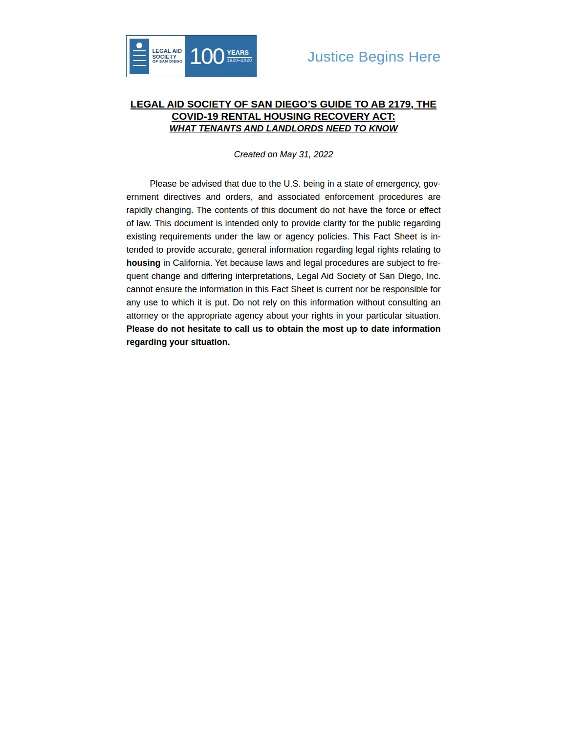Legal Aid Society of San Diego
100 Years 1920–2020
Justice Begins Here
LEGAL AID SOCIETY OF SAN DIEGO’S GUIDE TO AB 2179, THE COVID-19 RENTAL HOUSING RECOVERY ACT: WHAT TENANTS AND LANDLORDS NEED TO KNOW
Created on May 31, 2022
Please be advised that due to the U.S. being in a state of emergency, government directives and orders, and associated enforcement procedures are rapidly changing. The contents of this document do not have the force or effect of law. This document is intended only to provide clarity for the public regarding existing requirements under the law or agency policies. This Fact Sheet is intended to provide accurate, general information regarding legal rights relating to housing in California. Yet because laws and legal procedures are subject to frequent change and differing interpretations, Legal Aid Society of San Diego, Inc. cannot ensure the information in this Fact Sheet is current nor be responsible for any use to which it is put. Do not rely on this information without consulting an attorney or the appropriate agency about your rights in your particular situation. Please do not hesitate to call us to obtain the most up to date information regarding your situation.